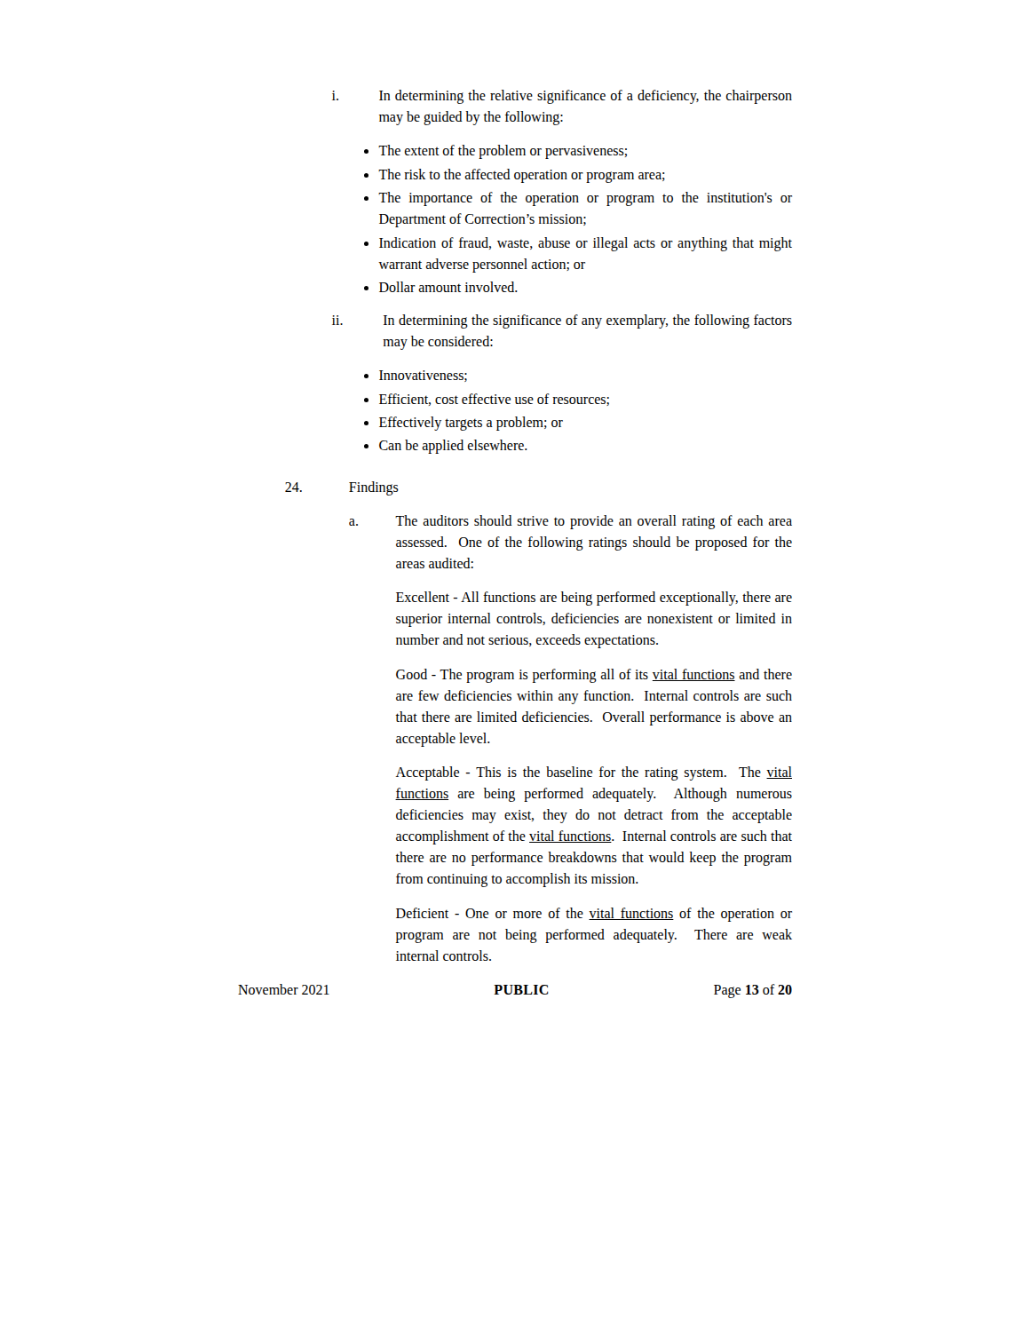i.
In determining the relative significance of a deficiency, the chairperson may be guided by the following:
The extent of the problem or pervasiveness;
The risk to the affected operation or program area;
The importance of the operation or program to the institution's or Department of Correction’s mission;
Indication of fraud, waste, abuse or illegal acts or anything that might warrant adverse personnel action; or
Dollar amount involved.
ii.
In determining the significance of any exemplary, the following factors may be considered:
Innovativeness;
Efficient, cost effective use of resources;
Effectively targets a problem; or
Can be applied elsewhere.
24.
Findings
a.
The auditors should strive to provide an overall rating of each area assessed. One of the following ratings should be proposed for the areas audited:
Excellent - All functions are being performed exceptionally, there are superior internal controls, deficiencies are nonexistent or limited in number and not serious, exceeds expectations.
Good - The program is performing all of its vital functions and there are few deficiencies within any function. Internal controls are such that there are limited deficiencies. Overall performance is above an acceptable level.
Acceptable - This is the baseline for the rating system. The vital functions are being performed adequately. Although numerous deficiencies may exist, they do not detract from the acceptable accomplishment of the vital functions. Internal controls are such that there are no performance breakdowns that would keep the program from continuing to accomplish its mission.
Deficient - One or more of the vital functions of the operation or program are not being performed adequately. There are weak internal controls.
November 2021
PUBLIC
Page 13 of 20